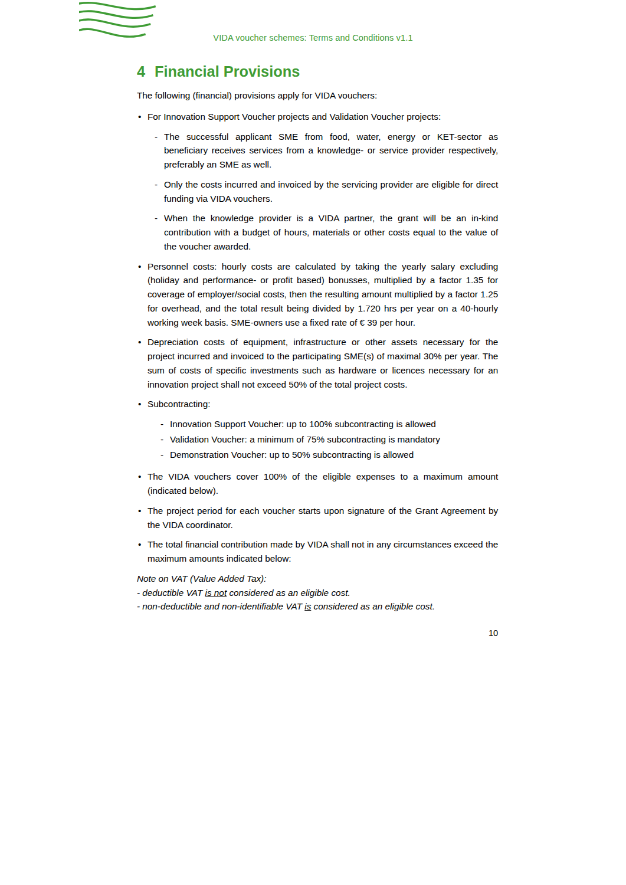VIDA voucher schemes: Terms and Conditions v1.1
4 Financial Provisions
The following (financial) provisions apply for VIDA vouchers:
For Innovation Support Voucher projects and Validation Voucher projects:
The successful applicant SME from food, water, energy or KET-sector as beneficiary receives services from a knowledge- or service provider respectively, preferably an SME as well.
Only the costs incurred and invoiced by the servicing provider are eligible for direct funding via VIDA vouchers.
When the knowledge provider is a VIDA partner, the grant will be an in-kind contribution with a budget of hours, materials or other costs equal to the value of the voucher awarded.
Personnel costs: hourly costs are calculated by taking the yearly salary excluding (holiday and performance- or profit based) bonusses, multiplied by a factor 1.35 for coverage of employer/social costs, then the resulting amount multiplied by a factor 1.25 for overhead, and the total result being divided by 1.720 hrs per year on a 40-hourly working week basis. SME-owners use a fixed rate of € 39 per hour.
Depreciation costs of equipment, infrastructure or other assets necessary for the project incurred and invoiced to the participating SME(s) of maximal 30% per year. The sum of costs of specific investments such as hardware or licences necessary for an innovation project shall not exceed 50% of the total project costs.
Subcontracting:
Innovation Support Voucher: up to 100% subcontracting is allowed
Validation Voucher: a minimum of 75% subcontracting is mandatory
Demonstration Voucher: up to 50% subcontracting is allowed
The VIDA vouchers cover 100% of the eligible expenses to a maximum amount (indicated below).
The project period for each voucher starts upon signature of the Grant Agreement by the VIDA coordinator.
The total financial contribution made by VIDA shall not in any circumstances exceed the maximum amounts indicated below:
Note on VAT (Value Added Tax):
- deductible VAT is not considered as an eligible cost.
- non-deductible and non-identifiable VAT is considered as an eligible cost.
10